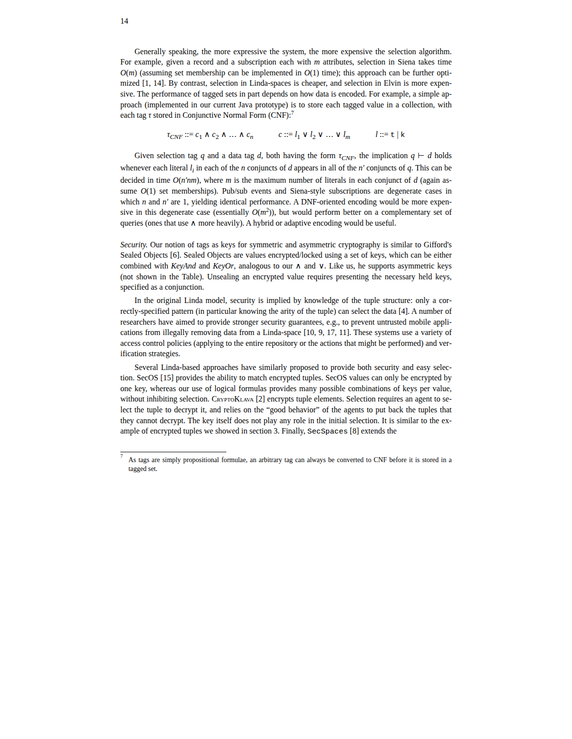14
Generally speaking, the more expressive the system, the more expensive the selection algorithm. For example, given a record and a subscription each with m attributes, selection in Siena takes time O(m) (assuming set membership can be implemented in O(1) time); this approach can be further optimized [1, 14]. By contrast, selection in Linda-spaces is cheaper, and selection in Elvin is more expensive. The performance of tagged sets in part depends on how data is encoded. For example, a simple approach (implemented in our current Java prototype) is to store each tagged value in a collection, with each tag τ stored in Conjunctive Normal Form (CNF):7
τCNF ::= c1 ∧ c2 ∧ … ∧ cn c ::= l1 ∨ l2 ∨ … ∨ lm l ::= t | k
Given selection tag q and a data tag d, both having the form τCNF, the implication q ⊢ d holds whenever each literal li in each of the n conjuncts of d appears in all of the n′ conjuncts of q. This can be decided in time O(n′nm), where m is the maximum number of literals in each conjunct of d (again assume O(1) set memberships). Pub/sub events and Siena-style subscriptions are degenerate cases in which n and n′ are 1, yielding identical performance. A DNF-oriented encoding would be more expensive in this degenerate case (essentially O(m2)), but would perform better on a complementary set of queries (ones that use ∧ more heavily). A hybrid or adaptive encoding would be useful.
Security. Our notion of tags as keys for symmetric and asymmetric cryptography is similar to Gifford's Sealed Objects [6]. Sealed Objects are values encrypted/locked using a set of keys, which can be either combined with KeyAnd and KeyOr, analogous to our ∧ and ∨. Like us, he supports asymmetric keys (not shown in the Table). Unsealing an encrypted value requires presenting the necessary held keys, specified as a conjunction.
In the original Linda model, security is implied by knowledge of the tuple structure: only a correctly-specified pattern (in particular knowing the arity of the tuple) can select the data [4]. A number of researchers have aimed to provide stronger security guarantees, e.g., to prevent untrusted mobile applications from illegally removing data from a Linda-space [10, 9, 17, 11]. These systems use a variety of access control policies (applying to the entire repository or the actions that might be performed) and verification strategies.
Several Linda-based approaches have similarly proposed to provide both security and easy selection. SecOS [15] provides the ability to match encrypted tuples. SecOS values can only be encrypted by one key, whereas our use of logical formulas provides many possible combinations of keys per value, without inhibiting selection. CryptoKlava [2] encrypts tuple elements. Selection requires an agent to select the tuple to decrypt it, and relies on the “good behavior” of the agents to put back the tuples that they cannot decrypt. The key itself does not play any role in the initial selection. It is similar to the example of encrypted tuples we showed in section 3. Finally, SecSpaces [8] extends the
7 As tags are simply propositional formulae, an arbitrary tag can always be converted to CNF before it is stored in a tagged set.